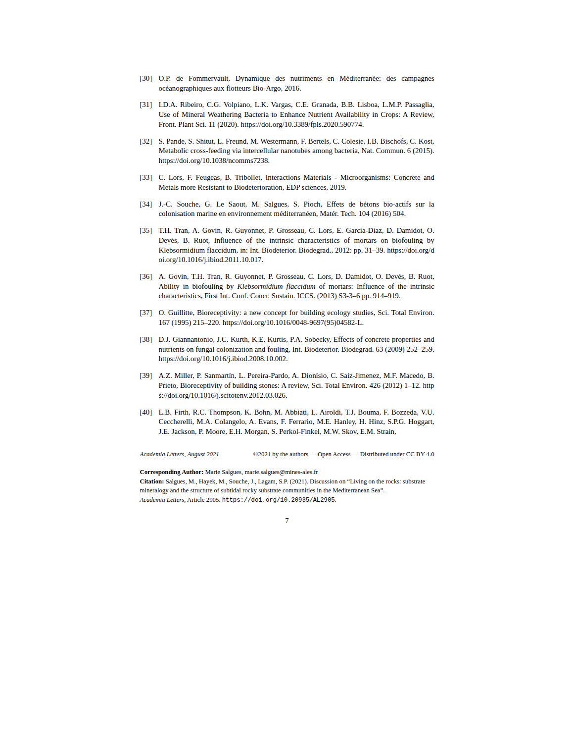[30] O.P. de Fommervault, Dynamique des nutriments en Méditerranée: des campagnes océanographiques aux flotteurs Bio-Argo, 2016.
[31] I.D.A. Ribeiro, C.G. Volpiano, L.K. Vargas, C.E. Granada, B.B. Lisboa, L.M.P. Passaglia, Use of Mineral Weathering Bacteria to Enhance Nutrient Availability in Crops: A Review, Front. Plant Sci. 11 (2020). https://doi.org/10.3389/fpls.2020.590774.
[32] S. Pande, S. Shitut, L. Freund, M. Westermann, F. Bertels, C. Colesie, I.B. Bischofs, C. Kost, Metabolic cross-feeding via intercellular nanotubes among bacteria, Nat. Commun. 6 (2015). https://doi.org/10.1038/ncomms7238.
[33] C. Lors, F. Feugeas, B. Tribollet, Interactions Materials - Microorganisms: Concrete and Metals more Resistant to Biodeterioration, EDP sciences, 2019.
[34] J.-C. Souche, G. Le Saout, M. Salgues, S. Pioch, Effets de bétons bio-actifs sur la colonisation marine en environnement méditerranéen, Matér. Tech. 104 (2016) 504.
[35] T.H. Tran, A. Govin, R. Guyonnet, P. Grosseau, C. Lors, E. Garcia-Diaz, D. Damidot, O. Devès, B. Ruot, Influence of the intrinsic characteristics of mortars on biofouling by Klebsormidium flaccidum, in: Int. Biodeterior. Biodegrad., 2012: pp. 31–39. https://doi.org/doi.org/10.1016/j.ibiod.2011.10.017.
[36] A. Govin, T.H. Tran, R. Guyonnet, P. Grosseau, C. Lors, D. Damidot, O. Devès, B. Ruot, Ability in biofouling by Klebsormidium flaccidum of mortars: Influence of the intrinsic characteristics, First Int. Conf. Concr. Sustain. ICCS. (2013) S3-3–6 pp. 914–919.
[37] O. Guillitte, Bioreceptivity: a new concept for building ecology studies, Sci. Total Environ. 167 (1995) 215–220. https://doi.org/10.1016/0048-9697(95)04582-L.
[38] D.J. Giannantonio, J.C. Kurth, K.E. Kurtis, P.A. Sobecky, Effects of concrete properties and nutrients on fungal colonization and fouling, Int. Biodeterior. Biodegrad. 63 (2009) 252–259. https://doi.org/10.1016/j.ibiod.2008.10.002.
[39] A.Z. Miller, P. Sanmartín, L. Pereira-Pardo, A. Dionísio, C. Saiz-Jimenez, M.F. Macedo, B. Prieto, Bioreceptivity of building stones: A review, Sci. Total Environ. 426 (2012) 1–12. https://doi.org/10.1016/j.scitotenv.2012.03.026.
[40] L.B. Firth, R.C. Thompson, K. Bohn, M. Abbiati, L. Airoldi, T.J. Bouma, F. Bozzeda, V.U. Ceccherelli, M.A. Colangelo, A. Evans, F. Ferrario, M.E. Hanley, H. Hinz, S.P.G. Hoggart, J.E. Jackson, P. Moore, E.H. Morgan, S. Perkol-Finkel, M.W. Skov, E.M. Strain,
Academia Letters, August 2021 ©2021 by the authors — Open Access — Distributed under CC BY 4.0
Corresponding Author: Marie Salgues, marie.salgues@mines-ales.fr
Citation: Salgues, M., Hayek, M., Souche, J., Lagam, S.P. (2021). Discussion on “Living on the rocks: substrate mineralogy and the structure of subtidal rocky substrate communities in the Mediterranean Sea”.
Academia Letters, Article 2905. https://doi.org/10.20935/AL2905.
7